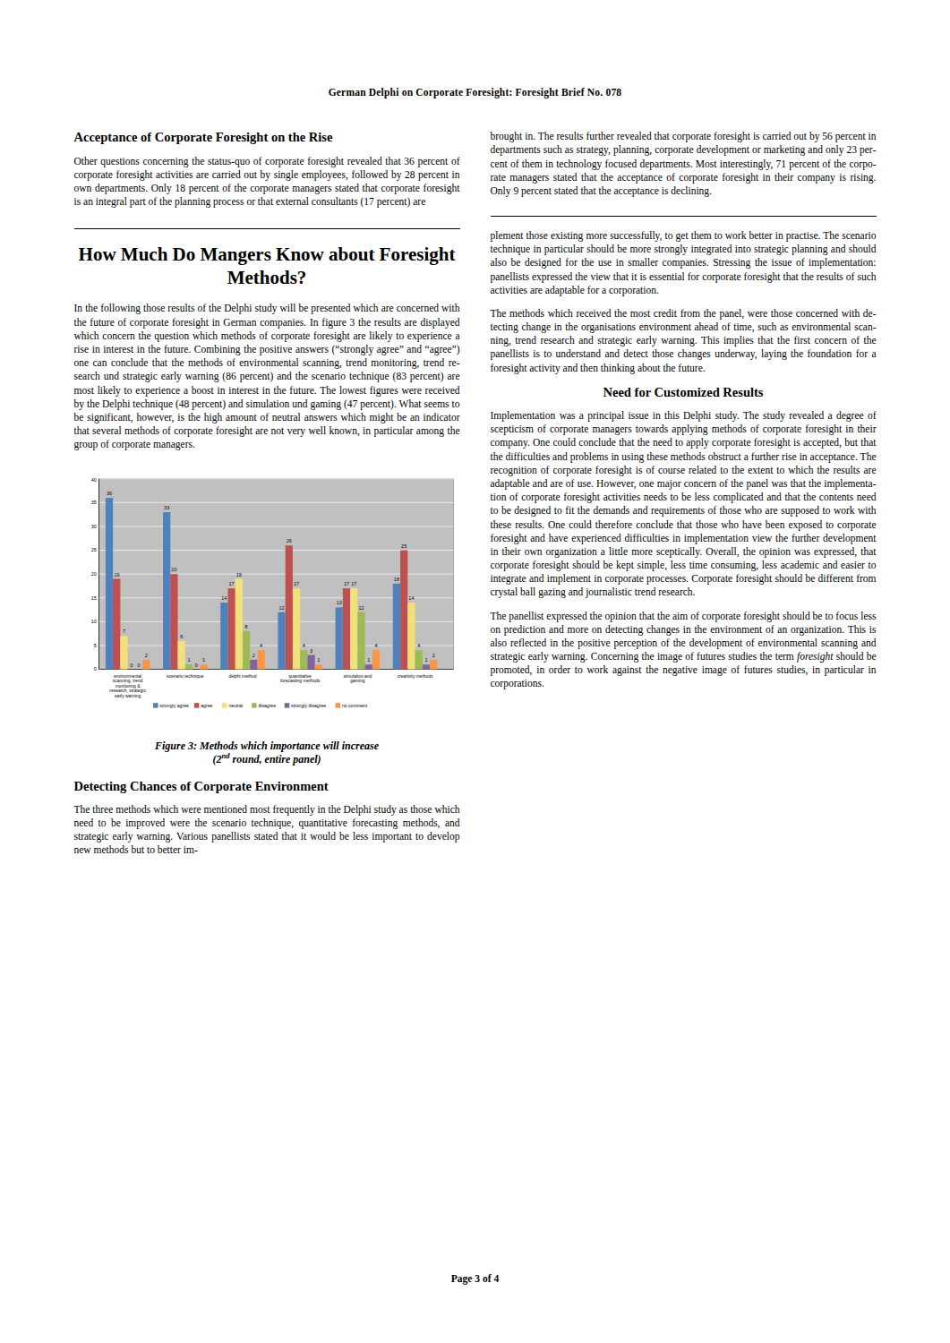German Delphi on Corporate Foresight: Foresight Brief No. 078
Acceptance of Corporate Foresight on the Rise
Other questions concerning the status-quo of corporate foresight revealed that 36 percent of corporate foresight activities are carried out by single employees, followed by 28 percent in own departments. Only 18 percent of the corporate managers stated that corporate foresight is an integral part of the planning process or that external consultants (17 percent) are
How Much Do Mangers Know about Foresight Methods?
In the following those results of the Delphi study will be presented which are concerned with the future of corporate foresight in German companies. In figure 3 the results are displayed which concern the question which methods of corporate foresight are likely to experience a rise in interest in the future. Combining the positive answers (“strongly agree” and “agree”) one can conclude that the methods of environmental scanning, trend monitoring, trend research und strategic early warning (86 percent) and the scenario technique (83 percent) are most likely to experience a boost in interest in the future. The lowest figures were received by the Delphi technique (48 percent) and simulation und gaming (47 percent). What seems to be significant, however, is the high amount of neutral answers which might be an indicator that several methods of corporate foresight are not very well known, in particular among the group of corporate managers.
0 5 10 15 20 25 30 35 40 36 19 7 0 0 2 33 20 6 1 0 1 14 17 19 8 2 4 12 26 17 4 3 1 13 17 17 12 1 4 18 25 14 4 1 2 environmental scanning, trend monitoring & research, strategic early warning scenario technique delphi method quantitative forecasting methods simulation and gaming creativity methods strongly agree agree neutral disagree strongly disagree no comment
Figure 3: Methods which importance will increase
(2nd round, entire panel)
Detecting Chances of Corporate Environment
The three methods which were mentioned most frequently in the Delphi study as those which need to be improved were the scenario technique, quantitative forecasting methods, and strategic early warning. Various panellists stated that it would be less important to develop new methods but to better im-
brought in. The results further revealed that corporate foresight is carried out by 56 percent in departments such as strategy, planning, corporate development or marketing and only 23 percent of them in technology focused departments. Most interestingly, 71 percent of the corporate managers stated that the acceptance of corporate foresight in their company is rising. Only 9 percent stated that the acceptance is declining.
plement those existing more successfully, to get them to work better in practise. The scenario technique in particular should be more strongly integrated into strategic planning and should also be designed for the use in smaller companies. Stressing the issue of implementation: panellists expressed the view that it is essential for corporate foresight that the results of such activities are adaptable for a corporation.
The methods which received the most credit from the panel, were those concerned with detecting change in the organisations environment ahead of time, such as environmental scanning, trend research and strategic early warning. This implies that the first concern of the panellists is to understand and detect those changes underway, laying the foundation for a foresight activity and then thinking about the future.
Need for Customized Results
Implementation was a principal issue in this Delphi study. The study revealed a degree of scepticism of corporate managers towards applying methods of corporate foresight in their company. One could conclude that the need to apply corporate foresight is accepted, but that the difficulties and problems in using these methods obstruct a further rise in acceptance. The recognition of corporate foresight is of course related to the extent to which the results are adaptable and are of use. However, one major concern of the panel was that the implementation of corporate foresight activities needs to be less complicated and that the contents need to be designed to fit the demands and requirements of those who are supposed to work with these results. One could therefore conclude that those who have been exposed to corporate foresight and have experienced difficulties in implementation view the further development in their own organization a little more sceptically. Overall, the opinion was expressed, that corporate foresight should be kept simple, less time consuming, less academic and easier to integrate and implement in corporate processes. Corporate foresight should be different from crystal ball gazing and journalistic trend research.
The panellist expressed the opinion that the aim of corporate foresight should be to focus less on prediction and more on detecting changes in the environment of an organization. This is also reflected in the positive perception of the development of environmental scanning and strategic early warning. Concerning the image of futures studies the term foresight should be promoted, in order to work against the negative image of futures studies, in particular in corporations.
Page 3 of 4